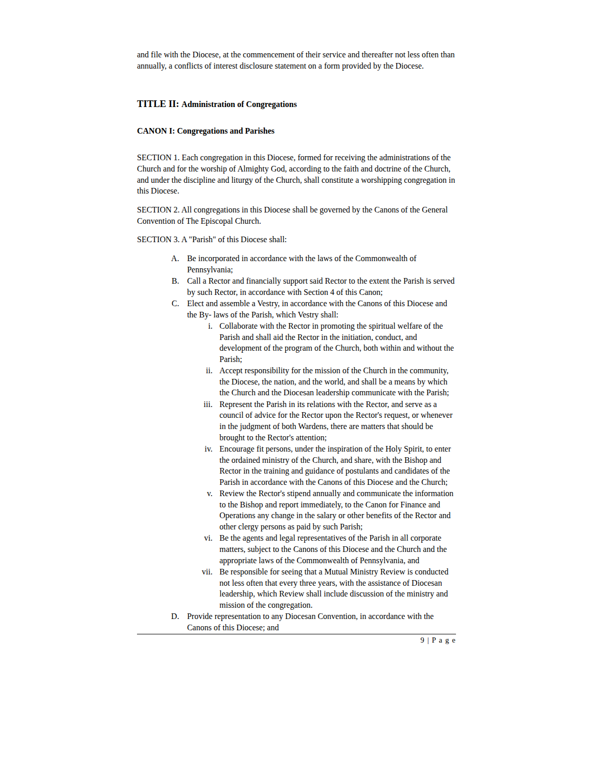and file with the Diocese, at the commencement of their service and thereafter not less often than annually, a conflicts of interest disclosure statement on a form provided by the Diocese.
TITLE II: Administration of Congregations
CANON I: Congregations and Parishes
SECTION 1. Each congregation in this Diocese, formed for receiving the administrations of the Church and for the worship of Almighty God, according to the faith and doctrine of the Church, and under the discipline and liturgy of the Church, shall constitute a worshipping congregation in this Diocese.
SECTION 2. All congregations in this Diocese shall be governed by the Canons of the General Convention of The Episcopal Church.
SECTION 3. A "Parish" of this Diocese shall:
Be incorporated in accordance with the laws of the Commonwealth of Pennsylvania;
Call a Rector and financially support said Rector to the extent the Parish is served by such Rector, in accordance with Section 4 of this Canon;
Elect and assemble a Vestry, in accordance with the Canons of this Diocese and the By- laws of the Parish, which Vestry shall:
Collaborate with the Rector in promoting the spiritual welfare of the Parish and shall aid the Rector in the initiation, conduct, and development of the program of the Church, both within and without the Parish;
Accept responsibility for the mission of the Church in the community, the Diocese, the nation, and the world, and shall be a means by which the Church and the Diocesan leadership communicate with the Parish;
Represent the Parish in its relations with the Rector, and serve as a council of advice for the Rector upon the Rector's request, or whenever in the judgment of both Wardens, there are matters that should be brought to the Rector's attention;
Encourage fit persons, under the inspiration of the Holy Spirit, to enter the ordained ministry of the Church, and share, with the Bishop and Rector in the training and guidance of postulants and candidates of the Parish in accordance with the Canons of this Diocese and the Church;
Review the Rector's stipend annually and communicate the information to the Bishop and report immediately, to the Canon for Finance and Operations any change in the salary or other benefits of the Rector and other clergy persons as paid by such Parish;
Be the agents and legal representatives of the Parish in all corporate matters, subject to the Canons of this Diocese and the Church and the appropriate laws of the Commonwealth of Pennsylvania, and
Be responsible for seeing that a Mutual Ministry Review is conducted not less often that every three years, with the assistance of Diocesan leadership, which Review shall include discussion of the ministry and mission of the congregation.
Provide representation to any Diocesan Convention, in accordance with the Canons of this Diocese; and
9 | P a g e